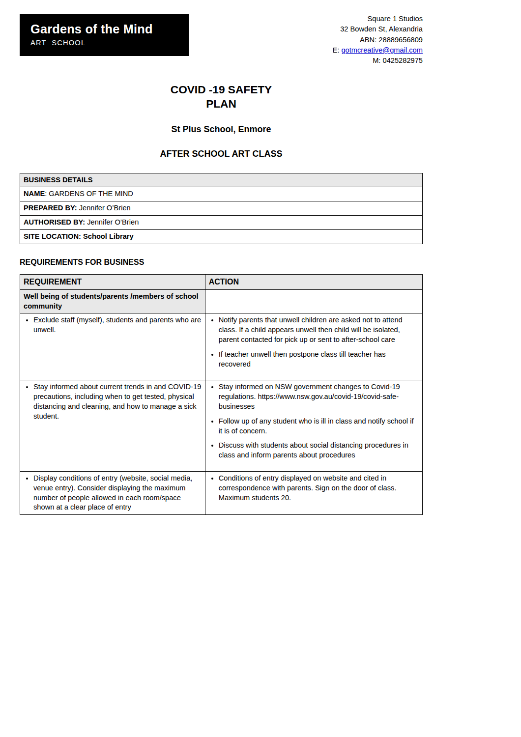Gardens of the Mind
ART SCHOOL
Square 1 Studios
32 Bowden St, Alexandria
ABN: 28889656809
E: gotmcreative@gmail.com
M: 0425282975
COVID -19 SAFETY
PLAN
St Pius School, Enmore
AFTER SCHOOL ART CLASS
| BUSINESS DETAILS |
| --- |
| NAME : GARDENS OF THE MIND |
| PREPARED BY: Jennifer O’Brien |
| AUTHORISED BY: Jennifer O’Brien |
| SITE LOCATION: School Library |
REQUIREMENTS FOR BUSINESS
| REQUIREMENT | ACTION |
| --- | --- |
| Well being of students/parents /members of school community | |
| Exclude staff (myself), students and parents who are unwell. | Notify parents that unwell children are asked not to attend class. If a child appears unwell then child will be isolated, parent contacted for pick up or sent to after-school care If teacher unwell then postpone class till teacher has recovered |
| Stay informed about current trends in and COVID-19 precautions, including when to get tested, physical distancing and cleaning, and how to manage a sick student. | Stay informed on NSW government changes to Covid-19 regulations. https://www.nsw.gov.au/covid-19/covid-safe-businesses Follow up of any student who is ill in class and notify school if it is of concern. Discuss with students about social distancing procedures in class and inform parents about procedures |
| Display conditions of entry (website, social media, venue entry). Consider displaying the maximum number of people allowed in each room/space shown at a clear place of entry | Conditions of entry displayed on website and cited in correspondence with parents. Sign on the door of class. Maximum students 20. |